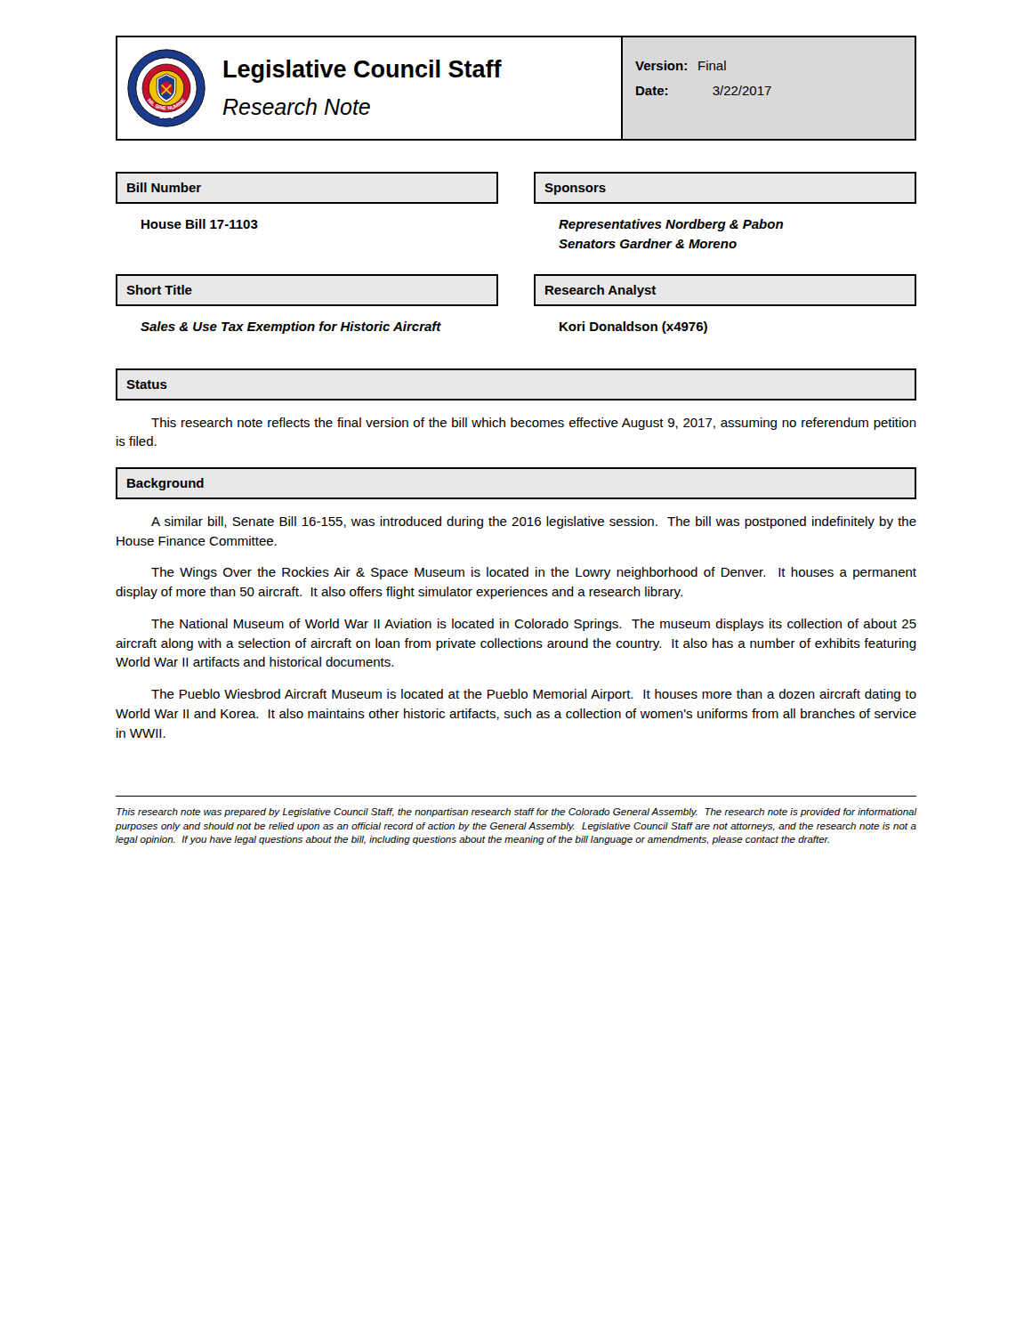STATE OF COLORADO NIL SINE NUMINE 1876
Legislative Council Staff
Research Note
| Version: | Final |
| Date: | 3/22/2017 |
Bill Number
House Bill 17-1103
Sponsors
Representatives Nordberg & Pabon
Senators Gardner & Moreno
Short Title
Sales & Use Tax Exemption for Historic Aircraft
Research Analyst
Kori Donaldson (x4976)
Status
This research note reflects the final version of the bill which becomes effective August 9, 2017, assuming no referendum petition is filed.
Background
A similar bill, Senate Bill 16-155, was introduced during the 2016 legislative session. The bill was postponed indefinitely by the House Finance Committee.
The Wings Over the Rockies Air & Space Museum is located in the Lowry neighborhood of Denver. It houses a permanent display of more than 50 aircraft. It also offers flight simulator experiences and a research library.
The National Museum of World War II Aviation is located in Colorado Springs. The museum displays its collection of about 25 aircraft along with a selection of aircraft on loan from private collections around the country. It also has a number of exhibits featuring World War II artifacts and historical documents.
The Pueblo Wiesbrod Aircraft Museum is located at the Pueblo Memorial Airport. It houses more than a dozen aircraft dating to World War II and Korea. It also maintains other historic artifacts, such as a collection of women's uniforms from all branches of service in WWII.
This research note was prepared by Legislative Council Staff, the nonpartisan research staff for the Colorado General Assembly. The research note is provided for informational purposes only and should not be relied upon as an official record of action by the General Assembly. Legislative Council Staff are not attorneys, and the research note is not a legal opinion. If you have legal questions about the bill, including questions about the meaning of the bill language or amendments, please contact the drafter.